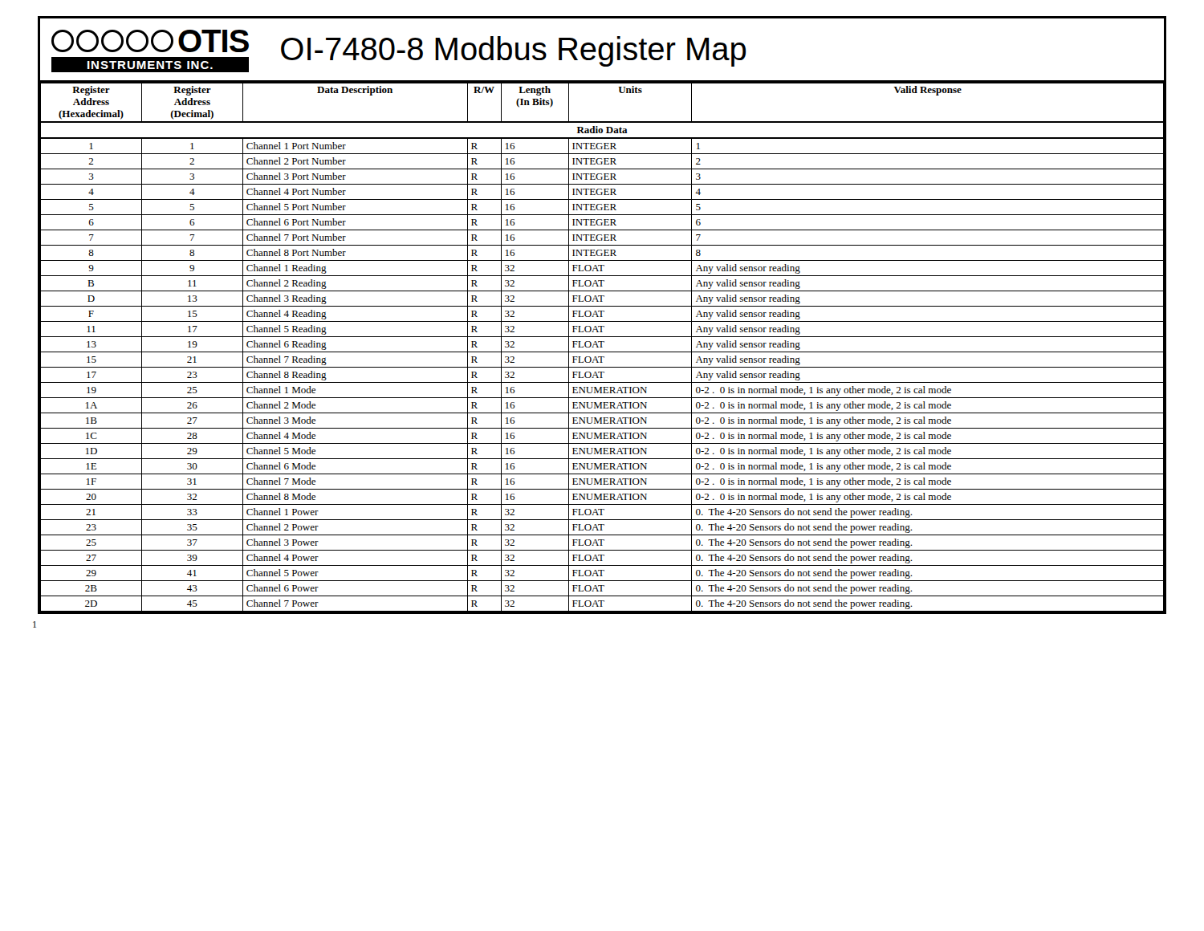OTIS
INSTRUMENTS INC.
OI-7480-8 Modbus Register Map
| Register Address (Hexadecimal) | Register Address (Decimal) | Data Description | R/W | Length (In Bits) | Units | Valid Response |
| --- | --- | --- | --- | --- | --- | --- |
| Radio Data |
| 1 | 1 | Channel 1 Port Number | R | 16 | INTEGER | 1 |
| 2 | 2 | Channel 2 Port Number | R | 16 | INTEGER | 2 |
| 3 | 3 | Channel 3 Port Number | R | 16 | INTEGER | 3 |
| 4 | 4 | Channel 4 Port Number | R | 16 | INTEGER | 4 |
| 5 | 5 | Channel 5 Port Number | R | 16 | INTEGER | 5 |
| 6 | 6 | Channel 6 Port Number | R | 16 | INTEGER | 6 |
| 7 | 7 | Channel 7 Port Number | R | 16 | INTEGER | 7 |
| 8 | 8 | Channel 8 Port Number | R | 16 | INTEGER | 8 |
| 9 | 9 | Channel 1 Reading | R | 32 | FLOAT | Any valid sensor reading |
| B | 11 | Channel 2 Reading | R | 32 | FLOAT | Any valid sensor reading |
| D | 13 | Channel 3 Reading | R | 32 | FLOAT | Any valid sensor reading |
| F | 15 | Channel 4 Reading | R | 32 | FLOAT | Any valid sensor reading |
| 11 | 17 | Channel 5 Reading | R | 32 | FLOAT | Any valid sensor reading |
| 13 | 19 | Channel 6 Reading | R | 32 | FLOAT | Any valid sensor reading |
| 15 | 21 | Channel 7 Reading | R | 32 | FLOAT | Any valid sensor reading |
| 17 | 23 | Channel 8 Reading | R | 32 | FLOAT | Any valid sensor reading |
| 19 | 25 | Channel 1 Mode | R | 16 | ENUMERATION | 0-2 . 0 is in normal mode, 1 is any other mode, 2 is cal mode |
| 1A | 26 | Channel 2 Mode | R | 16 | ENUMERATION | 0-2 . 0 is in normal mode, 1 is any other mode, 2 is cal mode |
| 1B | 27 | Channel 3 Mode | R | 16 | ENUMERATION | 0-2 . 0 is in normal mode, 1 is any other mode, 2 is cal mode |
| 1C | 28 | Channel 4 Mode | R | 16 | ENUMERATION | 0-2 . 0 is in normal mode, 1 is any other mode, 2 is cal mode |
| 1D | 29 | Channel 5 Mode | R | 16 | ENUMERATION | 0-2 . 0 is in normal mode, 1 is any other mode, 2 is cal mode |
| 1E | 30 | Channel 6 Mode | R | 16 | ENUMERATION | 0-2 . 0 is in normal mode, 1 is any other mode, 2 is cal mode |
| 1F | 31 | Channel 7 Mode | R | 16 | ENUMERATION | 0-2 . 0 is in normal mode, 1 is any other mode, 2 is cal mode |
| 20 | 32 | Channel 8 Mode | R | 16 | ENUMERATION | 0-2 . 0 is in normal mode, 1 is any other mode, 2 is cal mode |
| 21 | 33 | Channel 1 Power | R | 32 | FLOAT | 0. The 4-20 Sensors do not send the power reading. |
| 23 | 35 | Channel 2 Power | R | 32 | FLOAT | 0. The 4-20 Sensors do not send the power reading. |
| 25 | 37 | Channel 3 Power | R | 32 | FLOAT | 0. The 4-20 Sensors do not send the power reading. |
| 27 | 39 | Channel 4 Power | R | 32 | FLOAT | 0. The 4-20 Sensors do not send the power reading. |
| 29 | 41 | Channel 5 Power | R | 32 | FLOAT | 0. The 4-20 Sensors do not send the power reading. |
| 2B | 43 | Channel 6 Power | R | 32 | FLOAT | 0. The 4-20 Sensors do not send the power reading. |
| 2D | 45 | Channel 7 Power | R | 32 | FLOAT | 0. The 4-20 Sensors do not send the power reading. |
1